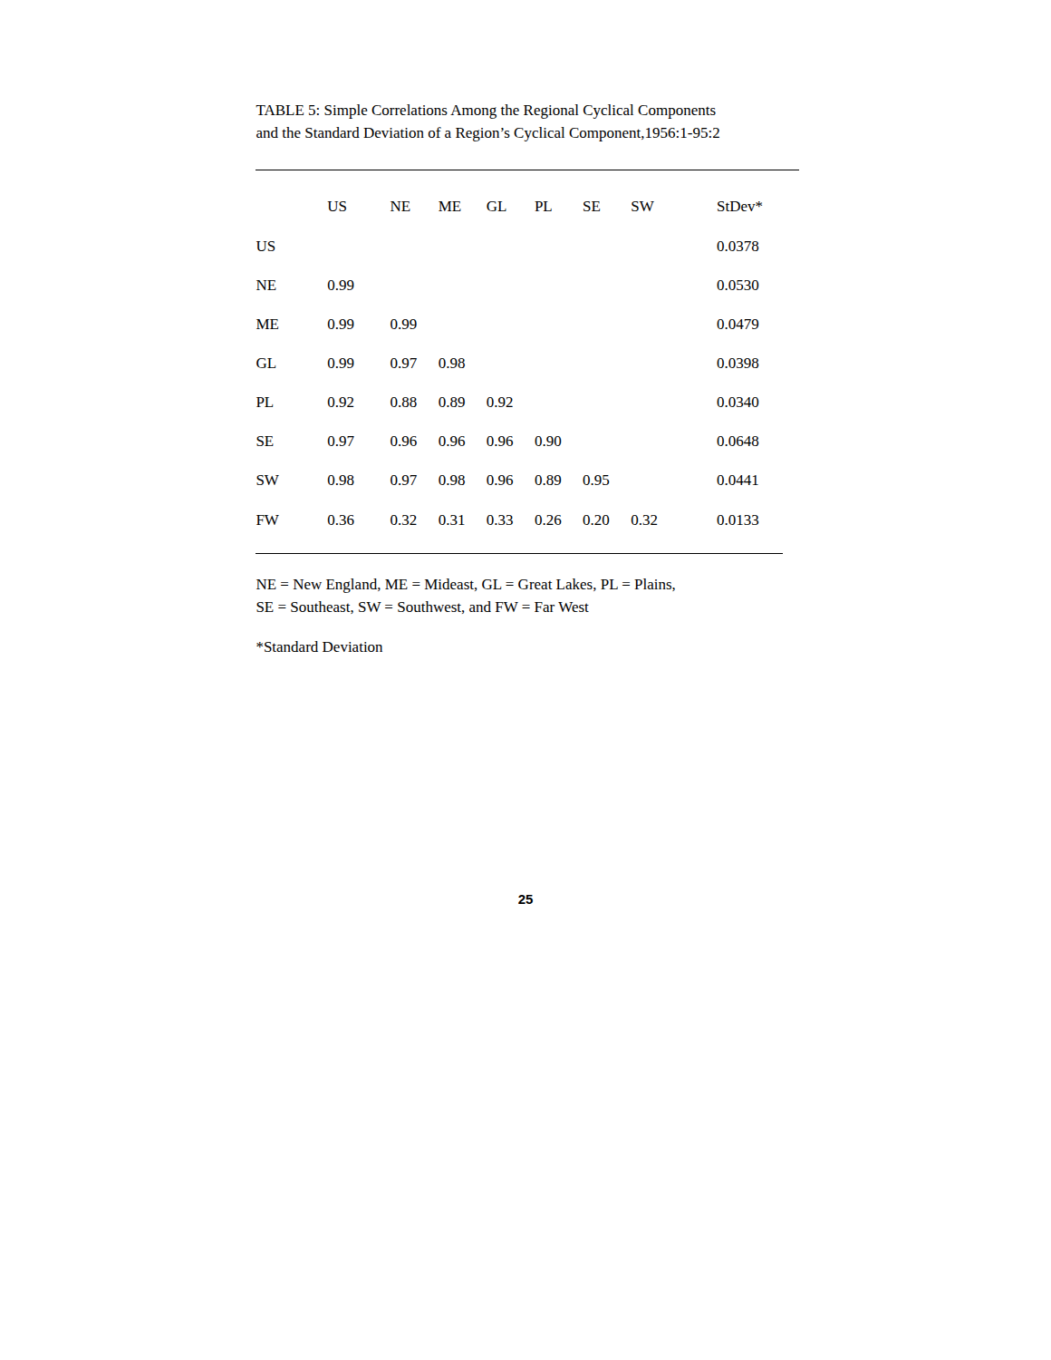TABLE 5: Simple Correlations Among the Regional Cyclical Components
and the Standard Deviation of a Region’s Cyclical Component,1956:1-95:2
| | US | NE | ME | GL | PL | SE | SW | StDev* |
| --- | --- | --- | --- | --- | --- | --- | --- | --- |
| US | | | | | | | | 0.0378 |
| NE | 0.99 | | | | | | | 0.0530 |
| ME | 0.99 | 0.99 | | | | | | 0.0479 |
| GL | 0.99 | 0.97 | 0.98 | | | | | 0.0398 |
| PL | 0.92 | 0.88 | 0.89 | 0.92 | | | | 0.0340 |
| SE | 0.97 | 0.96 | 0.96 | 0.96 | 0.90 | | | 0.0648 |
| SW | 0.98 | 0.97 | 0.98 | 0.96 | 0.89 | 0.95 | | 0.0441 |
| FW | 0.36 | 0.32 | 0.31 | 0.33 | 0.26 | 0.20 | 0.32 | 0.0133 |
NE = New England, ME = Mideast, GL = Great Lakes, PL = Plains,
SE = Southeast, SW = Southwest, and FW = Far West
*Standard Deviation
25